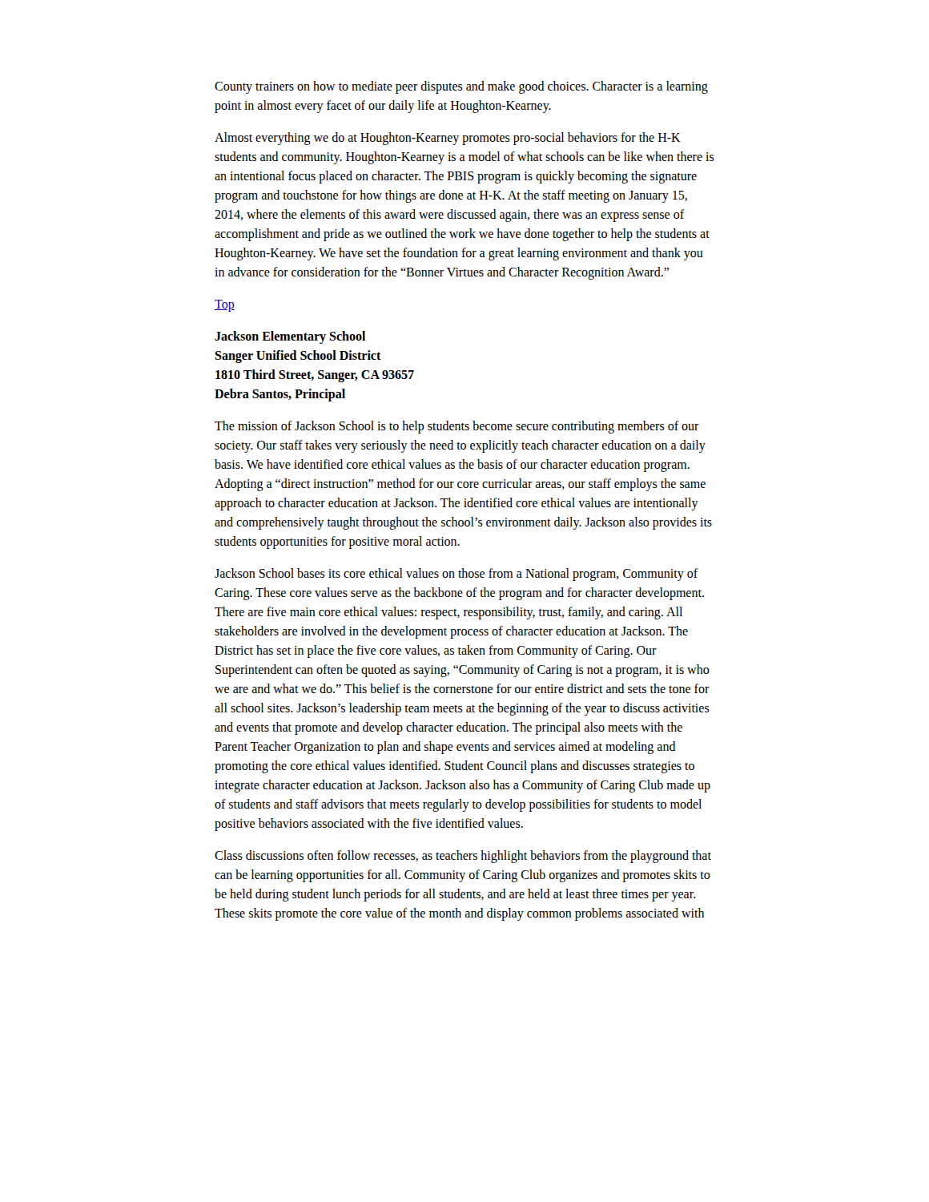County trainers on how to mediate peer disputes and make good choices. Character is a learning point in almost every facet of our daily life at Houghton-Kearney.
Almost everything we do at Houghton-Kearney promotes pro-social behaviors for the H-K students and community. Houghton-Kearney is a model of what schools can be like when there is an intentional focus placed on character. The PBIS program is quickly becoming the signature program and touchstone for how things are done at H-K. At the staff meeting on January 15, 2014, where the elements of this award were discussed again, there was an express sense of accomplishment and pride as we outlined the work we have done together to help the students at Houghton-Kearney. We have set the foundation for a great learning environment and thank you in advance for consideration for the “Bonner Virtues and Character Recognition Award.”
Top
Jackson Elementary School Sanger Unified School District 1810 Third Street, Sanger, CA 93657 Debra Santos, Principal
The mission of Jackson School is to help students become secure contributing members of our society. Our staff takes very seriously the need to explicitly teach character education on a daily basis. We have identified core ethical values as the basis of our character education program. Adopting a “direct instruction” method for our core curricular areas, our staff employs the same approach to character education at Jackson. The identified core ethical values are intentionally and comprehensively taught throughout the school’s environment daily. Jackson also provides its students opportunities for positive moral action.
Jackson School bases its core ethical values on those from a National program, Community of Caring. These core values serve as the backbone of the program and for character development. There are five main core ethical values: respect, responsibility, trust, family, and caring. All stakeholders are involved in the development process of character education at Jackson. The District has set in place the five core values, as taken from Community of Caring. Our Superintendent can often be quoted as saying, “Community of Caring is not a program, it is who we are and what we do.” This belief is the cornerstone for our entire district and sets the tone for all school sites. Jackson’s leadership team meets at the beginning of the year to discuss activities and events that promote and develop character education. The principal also meets with the Parent Teacher Organization to plan and shape events and services aimed at modeling and promoting the core ethical values identified. Student Council plans and discusses strategies to integrate character education at Jackson. Jackson also has a Community of Caring Club made up of students and staff advisors that meets regularly to develop possibilities for students to model positive behaviors associated with the five identified values.
Class discussions often follow recesses, as teachers highlight behaviors from the playground that can be learning opportunities for all. Community of Caring Club organizes and promotes skits to be held during student lunch periods for all students, and are held at least three times per year. These skits promote the core value of the month and display common problems associated with